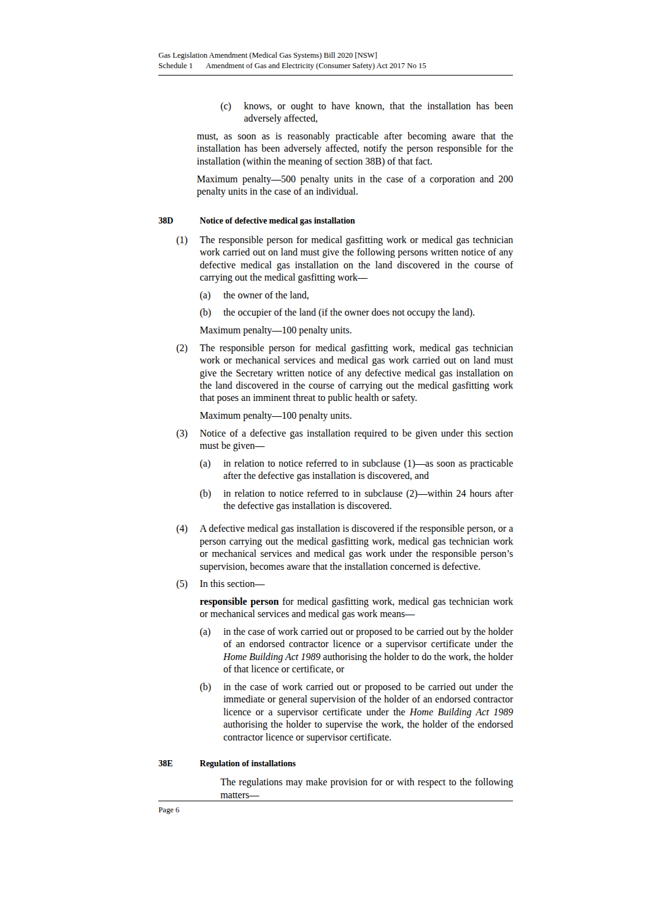Gas Legislation Amendment (Medical Gas Systems) Bill 2020 [NSW]
Schedule 1 Amendment of Gas and Electricity (Consumer Safety) Act 2017 No 15
(c)
knows, or ought to have known, that the installation has been adversely affected,
must, as soon as is reasonably practicable after becoming aware that the installation has been adversely affected, notify the person responsible for the installation (within the meaning of section 38B) of that fact.
Maximum penalty—500 penalty units in the case of a corporation and 200 penalty units in the case of an individual.
38D
Notice of defective medical gas installation
(1)
The responsible person for medical gasfitting work or medical gas technician work carried out on land must give the following persons written notice of any defective medical gas installation on the land discovered in the course of carrying out the medical gasfitting work—
(a)
the owner of the land,
(b)
the occupier of the land (if the owner does not occupy the land).
Maximum penalty—100 penalty units.
(2)
The responsible person for medical gasfitting work, medical gas technician work or mechanical services and medical gas work carried out on land must give the Secretary written notice of any defective medical gas installation on the land discovered in the course of carrying out the medical gasfitting work that poses an imminent threat to public health or safety.
Maximum penalty—100 penalty units.
(3)
Notice of a defective gas installation required to be given under this section must be given—
(a)
in relation to notice referred to in subclause (1)—as soon as practicable after the defective gas installation is discovered, and
(b)
in relation to notice referred to in subclause (2)—within 24 hours after the defective gas installation is discovered.
(4)
A defective medical gas installation is discovered if the responsible person, or a person carrying out the medical gasfitting work, medical gas technician work or mechanical services and medical gas work under the responsible person’s supervision, becomes aware that the installation concerned is defective.
(5)
In this section—
responsible person for medical gasfitting work, medical gas technician work or mechanical services and medical gas work means—
(a)
in the case of work carried out or proposed to be carried out by the holder of an endorsed contractor licence or a supervisor certificate under the Home Building Act 1989 authorising the holder to do the work, the holder of that licence or certificate, or
(b)
in the case of work carried out or proposed to be carried out under the immediate or general supervision of the holder of an endorsed contractor licence or a supervisor certificate under the Home Building Act 1989 authorising the holder to supervise the work, the holder of the endorsed contractor licence or supervisor certificate.
38E
Regulation of installations
The regulations may make provision for or with respect to the following matters—
Page 6